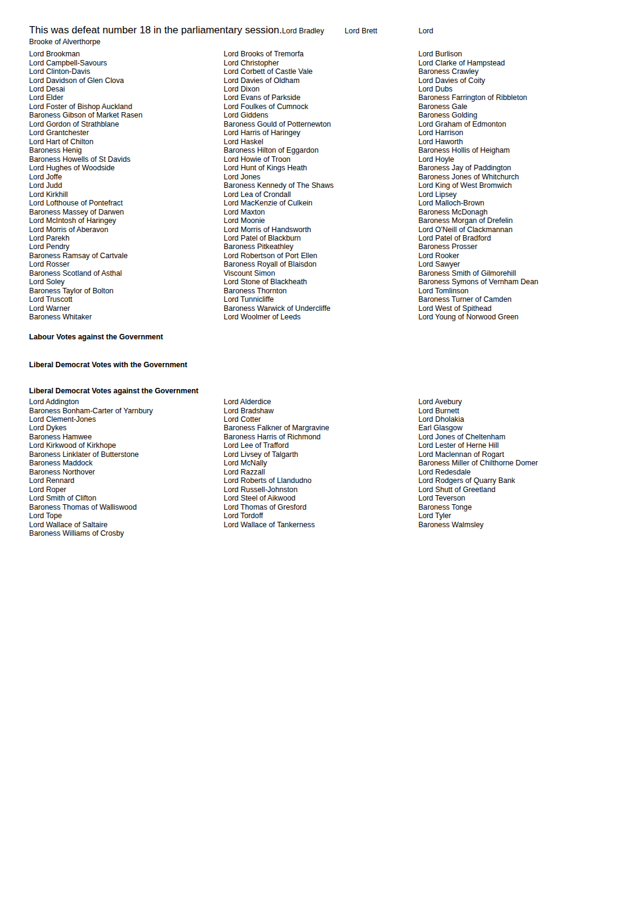This was defeat number 18 in the parliamentary session.Lord Bradley Lord Brett Lord
Brooke of Alverthorpe
| Lord Brookman | Lord Brooks of Tremorfa | Lord Burlison |
| Lord Campbell-Savours | Lord Christopher | Lord Clarke of Hampstead |
| Lord Clinton-Davis | Lord Corbett of Castle Vale | Baroness Crawley |
| Lord Davidson of Glen Clova | Lord Davies of Oldham | Lord Davies of Coity |
| Lord Desai | Lord Dixon | Lord Dubs |
| Lord Elder | Lord Evans of Parkside | Baroness Farrington of Ribbleton |
| Lord Foster of Bishop Auckland | Lord Foulkes of Cumnock | Baroness Gale |
| Baroness Gibson of Market Rasen | Lord Giddens | Baroness Golding |
| Lord Gordon of Strathblane | Baroness Gould of Potternewton | Lord Graham of Edmonton |
| Lord Grantchester | Lord Harris of Haringey | Lord Harrison |
| Lord Hart of Chilton | Lord Haskel | Lord Haworth |
| Baroness Henig | Baroness Hilton of Eggardon | Baroness Hollis of Heigham |
| Baroness Howells of St Davids | Lord Howie of Troon | Lord Hoyle |
| Lord Hughes of Woodside | Lord Hunt of Kings Heath | Baroness Jay of Paddington |
| Lord Joffe | Lord Jones | Baroness Jones of Whitchurch |
| Lord Judd | Baroness Kennedy of The Shaws | Lord King of West Bromwich |
| Lord Kirkhill | Lord Lea of Crondall | Lord Lipsey |
| Lord Lofthouse of Pontefract | Lord MacKenzie of Culkein | Lord Malloch-Brown |
| Baroness Massey of Darwen | Lord Maxton | Baroness McDonagh |
| Lord McIntosh of Haringey | Lord Moonie | Baroness Morgan of Drefelin |
| Lord Morris of Aberavon | Lord Morris of Handsworth | Lord O'Neill of Clackmannan |
| Lord Parekh | Lord Patel of Blackburn | Lord Patel of Bradford |
| Lord Pendry | Baroness Pitkeathley | Baroness Prosser |
| Baroness Ramsay of Cartvale | Lord Robertson of Port Ellen | Lord Rooker |
| Lord Rosser | Baroness Royall of Blaisdon | Lord Sawyer |
| Baroness Scotland of Asthal | Viscount Simon | Baroness Smith of Gilmorehill |
| Lord Soley | Lord Stone of Blackheath | Baroness Symons of Vernham Dean |
| Baroness Taylor of Bolton | Baroness Thornton | Lord Tomlinson |
| Lord Truscott | Lord Tunnicliffe | Baroness Turner of Camden |
| Lord Warner | Baroness Warwick of Undercliffe | Lord West of Spithead |
| Baroness Whitaker | Lord Woolmer of Leeds | Lord Young of Norwood Green |
Labour Votes against the Government
Liberal Democrat Votes with the Government
Liberal Democrat Votes against the Government
| Lord Addington | Lord Alderdice | Lord Avebury |
| Baroness Bonham-Carter of Yarnbury | Lord Bradshaw | Lord Burnett |
| Lord Clement-Jones | Lord Cotter | Lord Dholakia |
| Lord Dykes | Baroness Falkner of Margravine | Earl Glasgow |
| Baroness Hamwee | Baroness Harris of Richmond | Lord Jones of Cheltenham |
| Lord Kirkwood of Kirkhope | Lord Lee of Trafford | Lord Lester of Herne Hill |
| Baroness Linklater of Butterstone | Lord Livsey of Talgarth | Lord Maclennan of Rogart |
| Baroness Maddock | Lord McNally | Baroness Miller of Chilthorne Domer |
| Baroness Northover | Lord Razzall | Lord Redesdale |
| Lord Rennard | Lord Roberts of Llandudno | Lord Rodgers of Quarry Bank |
| Lord Roper | Lord Russell-Johnston | Lord Shutt of Greetland |
| Lord Smith of Clifton | Lord Steel of Aikwood | Lord Teverson |
| Baroness Thomas of Walliswood | Lord Thomas of Gresford | Baroness Tonge |
| Lord Tope | Lord Tordoff | Lord Tyler |
| Lord Wallace of Saltaire | Lord Wallace of Tankerness | Baroness Walmsley |
| Baroness Williams of Crosby | | |